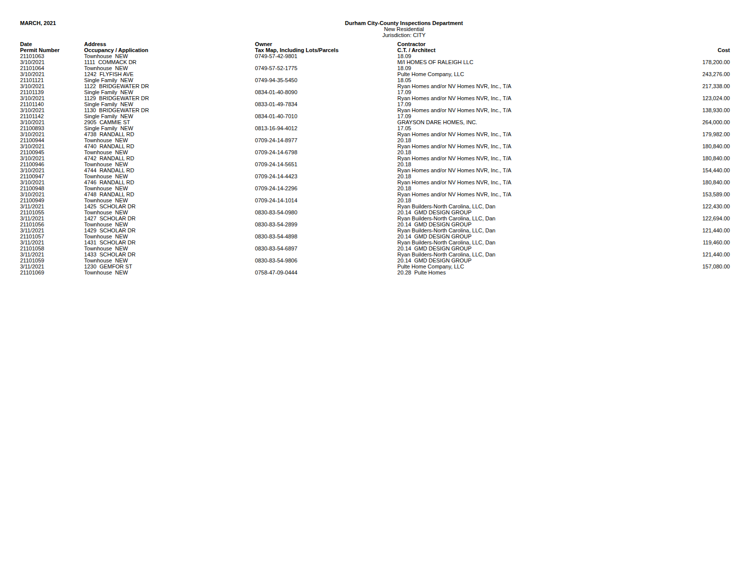MARCH, 2021
Durham City-County Inspections Department
New Residential
Jurisdiction: CITY
| Date | Address | Owner | Contractor | |
| --- | --- | --- | --- | --- |
| Permit Number | Occupancy / Application | Tax Map, Including Lots/Parcels | C.T. / Architect | Cost |
| 21101063 | Townhouse NEW | 0749-57-42-9801 | 18.09 | |
| 3/10/2021 | 1111 COMMACK DR | | M/I HOMES OF RALEIGH LLC | 178,200.00 |
| 21101064 | Townhouse NEW | 0749-57-52-1775 | 18.09 | |
| 3/10/2021 | 1242 FLYFISH AVE | | Pulte Home Company, LLC | 243,276.00 |
| 21101121 | Single Family NEW | 0749-94-35-5450 | 18.05 | |
| 3/10/2021 | 1122 BRIDGEWATER DR | | Ryan Homes and/or NV Homes NVR, Inc., T/A | 217,338.00 |
| 21101139 | Single Family NEW | 0834-01-40-8090 | 17.09 | |
| 3/10/2021 | 1129 BRIDGEWATER DR | | Ryan Homes and/or NV Homes NVR, Inc., T/A | 123,024.00 |
| 21101140 | Single Family NEW | 0833-01-49-7834 | 17.09 | |
| 3/10/2021 | 1130 BRIDGEWATER DR | | Ryan Homes and/or NV Homes NVR, Inc., T/A | 138,930.00 |
| 21101142 | Single Family NEW | 0834-01-40-7010 | 17.09 | |
| 3/10/2021 | 2905 CAMMIE ST | | GRAYSON DARE HOMES, INC. | 264,000.00 |
| 21100893 | Single Family NEW | 0813-16-94-4012 | 17.05 | |
| 3/10/2021 | 4738 RANDALL RD | | Ryan Homes and/or NV Homes NVR, Inc., T/A | 179,982.00 |
| 21100944 | Townhouse NEW | 0709-24-14-8977 | 20.18 | |
| 3/10/2021 | 4740 RANDALL RD | | Ryan Homes and/or NV Homes NVR, Inc., T/A | 180,840.00 |
| 21100945 | Townhouse NEW | 0709-24-14-6798 | 20.18 | |
| 3/10/2021 | 4742 RANDALL RD | | Ryan Homes and/or NV Homes NVR, Inc., T/A | 180,840.00 |
| 21100946 | Townhouse NEW | 0709-24-14-5651 | 20.18 | |
| 3/10/2021 | 4744 RANDALL RD | | Ryan Homes and/or NV Homes NVR, Inc., T/A | 154,440.00 |
| 21100947 | Townhouse NEW | 0709-24-14-4423 | 20.18 | |
| 3/10/2021 | 4746 RANDALL RD | | Ryan Homes and/or NV Homes NVR, Inc., T/A | 180,840.00 |
| 21100948 | Townhouse NEW | 0709-24-14-2296 | 20.18 | |
| 3/10/2021 | 4748 RANDALL RD | | Ryan Homes and/or NV Homes NVR, Inc., T/A | 153,589.00 |
| 21100949 | Townhouse NEW | 0709-24-14-1014 | 20.18 | |
| 3/11/2021 | 1425 SCHOLAR DR | | Ryan Builders-North Carolina, LLC, Dan | 122,430.00 |
| 21101055 | Townhouse NEW | 0830-83-54-0980 | 20.14 GMD DESIGN GROUP | |
| 3/11/2021 | 1427 SCHOLAR DR | | Ryan Builders-North Carolina, LLC, Dan | 122,694.00 |
| 21101056 | Townhouse NEW | 0830-83-54-2899 | 20.14 GMD DESIGN GROUP | |
| 3/11/2021 | 1429 SCHOLAR DR | | Ryan Builders-North Carolina, LLC, Dan | 121,440.00 |
| 21101057 | Townhouse NEW | 0830-83-54-4898 | 20.14 GMD DESIGN GROUP | |
| 3/11/2021 | 1431 SCHOLAR DR | | Ryan Builders-North Carolina, LLC, Dan | 119,460.00 |
| 21101058 | Townhouse NEW | 0830-83-54-6897 | 20.14 GMD DESIGN GROUP | |
| 3/11/2021 | 1433 SCHOLAR DR | | Ryan Builders-North Carolina, LLC, Dan | 121,440.00 |
| 21101059 | Townhouse NEW | 0830-83-54-9806 | 20.14 GMD DESIGN GROUP | |
| 3/11/2021 | 1230 GEMFOR ST | | Pulte Home Company, LLC | 157,080.00 |
| 21101069 | Townhouse NEW | 0758-47-09-0444 | 20.28 Pulte Homes | |